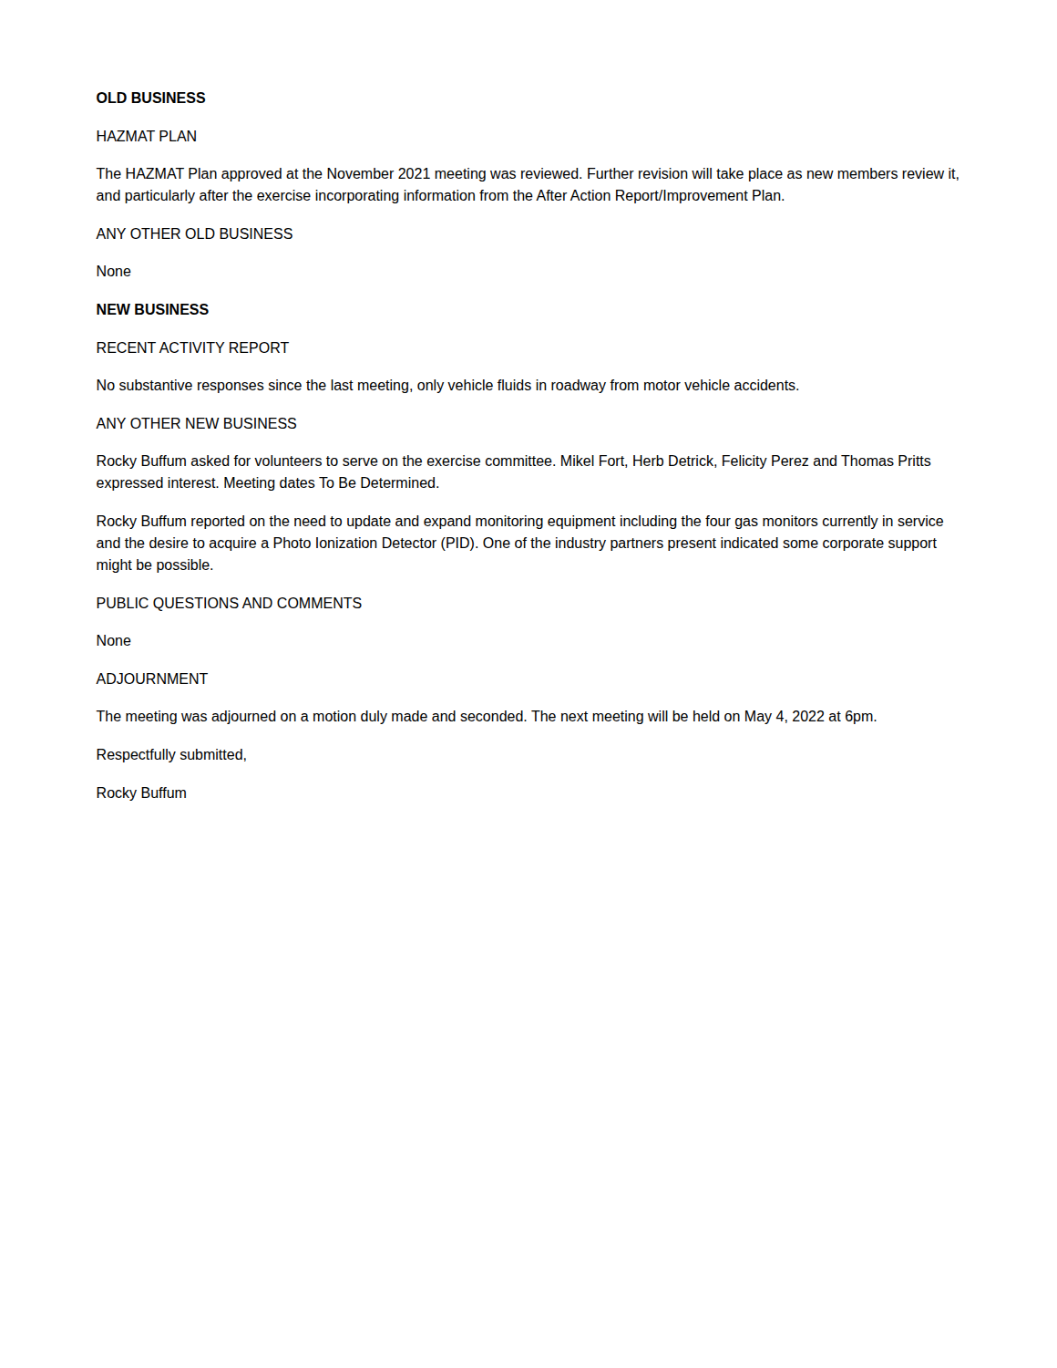OLD BUSINESS
HAZMAT PLAN
The HAZMAT Plan approved at the November 2021 meeting was reviewed. Further revision will take place as new members review it, and particularly after the exercise incorporating information from the After Action Report/Improvement Plan.
ANY OTHER OLD BUSINESS
None
NEW BUSINESS
RECENT ACTIVITY REPORT
No substantive responses since the last meeting, only vehicle fluids in roadway from motor vehicle accidents.
ANY OTHER NEW BUSINESS
Rocky Buffum asked for volunteers to serve on the exercise committee. Mikel Fort, Herb Detrick, Felicity Perez and Thomas Pritts expressed interest. Meeting dates To Be Determined.
Rocky Buffum reported on the need to update and expand monitoring equipment including the four gas monitors currently in service and the desire to acquire a Photo Ionization Detector (PID). One of the industry partners present indicated some corporate support might be possible.
PUBLIC QUESTIONS AND COMMENTS
None
ADJOURNMENT
The meeting was adjourned on a motion duly made and seconded. The next meeting will be held on May 4, 2022 at 6pm.
Respectfully submitted,
Rocky Buffum